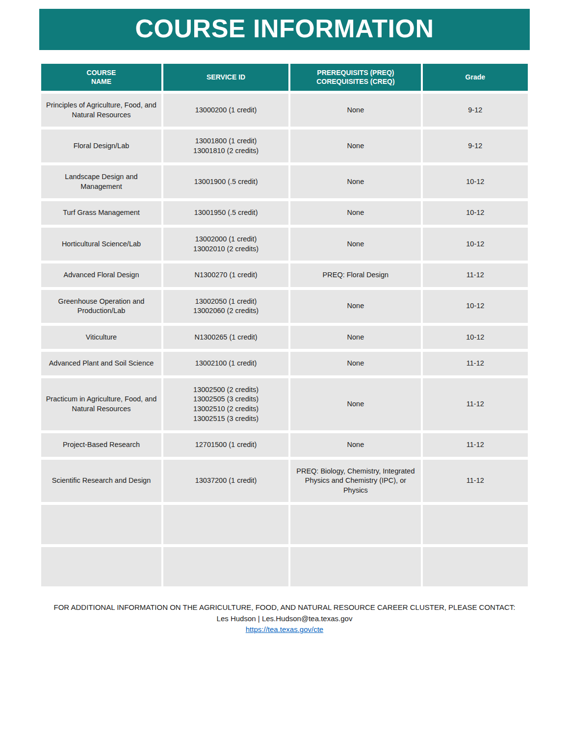COURSE INFORMATION
| COURSE NAME | SERVICE ID | PREREQUISITS (PREQ) COREQUISITES (CREQ) | Grade |
| --- | --- | --- | --- |
| Principles of Agriculture, Food, and Natural Resources | 13000200 (1 credit) | None | 9-12 |
| Floral Design/Lab | 13001800 (1 credit) 13001810 (2 credits) | None | 9-12 |
| Landscape Design and Management | 13001900 (.5 credit) | None | 10-12 |
| Turf Grass Management | 13001950 (.5 credit) | None | 10-12 |
| Horticultural Science/Lab | 13002000 (1 credit) 13002010 (2 credits) | None | 10-12 |
| Advanced Floral Design | N1300270 (1 credit) | PREQ: Floral Design | 11-12 |
| Greenhouse Operation and Production/Lab | 13002050 (1 credit) 13002060 (2 credits) | None | 10-12 |
| Viticulture | N1300265 (1 credit) | None | 10-12 |
| Advanced Plant and Soil Science | 13002100 (1 credit) | None | 11-12 |
| Practicum in Agriculture, Food, and Natural Resources | 13002500 (2 credits) 13002505 (3 credits) 13002510 (2 credits) 13002515 (3 credits) | None | 11-12 |
| Project-Based Research | 12701500 (1 credit) | None | 11-12 |
| Scientific Research and Design | 13037200 (1 credit) | PREQ: Biology, Chemistry, Integrated Physics and Chemistry (IPC), or Physics | 11-12 |
FOR ADDITIONAL INFORMATION ON THE AGRICULTURE, FOOD, AND NATURAL RESOURCE CAREER CLUSTER, PLEASE CONTACT:
Les Hudson | Les.Hudson@tea.texas.gov
https://tea.texas.gov/cte